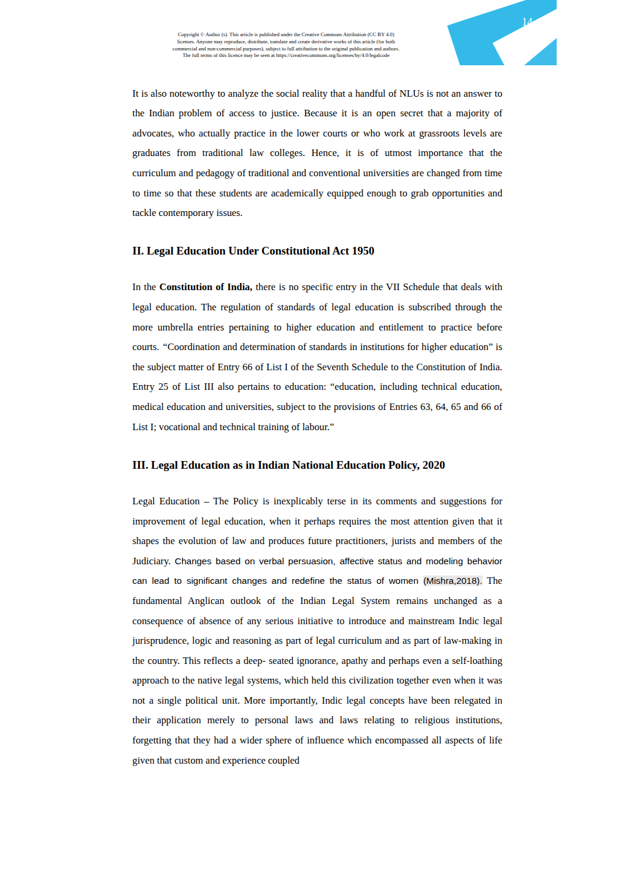14
Copyright © Author (s). This article is published under the Creative Commons Attribution (CC BY 4.0)
licenses. Anyone may reproduce, distribute, translate and create derivative works of this article (for both
commercial and non-commercial purposes), subject to full attribution to the original publication and authors.
The full terms of this licence may be seen at https://creativecommons.org/licenses/by/4.0/legalcode
It is also noteworthy to analyze the social reality that a handful of NLUs is not an answer to the Indian problem of access to justice. Because it is an open secret that a majority of advocates, who actually practice in the lower courts or who work at grassroots levels are graduates from traditional law colleges. Hence, it is of utmost importance that the curriculum and pedagogy of traditional and conventional universities are changed from time to time so that these students are academically equipped enough to grab opportunities and tackle contemporary issues.
II. Legal Education Under Constitutional Act 1950
In the Constitution of India, there is no specific entry in the VII Schedule that deals with legal education. The regulation of standards of legal education is subscribed through the more umbrella entries pertaining to higher education and entitlement to practice before courts. “Coordination and determination of standards in institutions for higher education” is the subject matter of Entry 66 of List I of the Seventh Schedule to the Constitution of India. Entry 25 of List III also pertains to education: “education, including technical education, medical education and universities, subject to the provisions of Entries 63, 64, 65 and 66 of List I; vocational and technical training of labour.”
III. Legal Education as in Indian National Education Policy, 2020
Legal Education – The Policy is inexplicably terse in its comments and suggestions for improvement of legal education, when it perhaps requires the most attention given that it shapes the evolution of law and produces future practitioners, jurists and members of the Judiciary. Changes based on verbal persuasion, affective status and modeling behavior can lead to significant changes and redefine the status of women (Mishra,2018). The fundamental Anglican outlook of the Indian Legal System remains unchanged as a consequence of absence of any serious initiative to introduce and mainstream Indic legal jurisprudence, logic and reasoning as part of legal curriculum and as part of law-making in the country. This reflects a deep- seated ignorance, apathy and perhaps even a self-loathing approach to the native legal systems, which held this civilization together even when it was not a single political unit. More importantly, Indic legal concepts have been relegated in their application merely to personal laws and laws relating to religious institutions, forgetting that they had a wider sphere of influence which encompassed all aspects of life given that custom and experience coupled